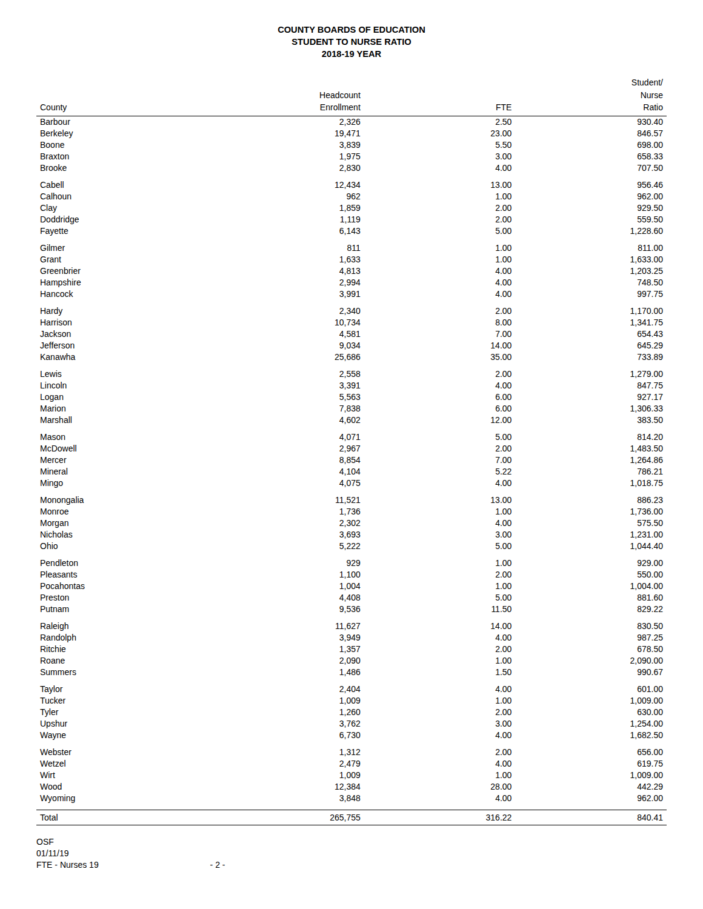COUNTY BOARDS OF EDUCATION
STUDENT TO NURSE RATIO
2018-19 YEAR
| | | | Student/ |
| --- | --- | --- | --- |
| | Headcount | | Nurse |
| County | Enrollment | FTE | Ratio |
| Barbour | 2,326 | 2.50 | 930.40 |
| Berkeley | 19,471 | 23.00 | 846.57 |
| Boone | 3,839 | 5.50 | 698.00 |
| Braxton | 1,975 | 3.00 | 658.33 |
| Brooke | 2,830 | 4.00 | 707.50 |
| Cabell | 12,434 | 13.00 | 956.46 |
| Calhoun | 962 | 1.00 | 962.00 |
| Clay | 1,859 | 2.00 | 929.50 |
| Doddridge | 1,119 | 2.00 | 559.50 |
| Fayette | 6,143 | 5.00 | 1,228.60 |
| Gilmer | 811 | 1.00 | 811.00 |
| Grant | 1,633 | 1.00 | 1,633.00 |
| Greenbrier | 4,813 | 4.00 | 1,203.25 |
| Hampshire | 2,994 | 4.00 | 748.50 |
| Hancock | 3,991 | 4.00 | 997.75 |
| Hardy | 2,340 | 2.00 | 1,170.00 |
| Harrison | 10,734 | 8.00 | 1,341.75 |
| Jackson | 4,581 | 7.00 | 654.43 |
| Jefferson | 9,034 | 14.00 | 645.29 |
| Kanawha | 25,686 | 35.00 | 733.89 |
| Lewis | 2,558 | 2.00 | 1,279.00 |
| Lincoln | 3,391 | 4.00 | 847.75 |
| Logan | 5,563 | 6.00 | 927.17 |
| Marion | 7,838 | 6.00 | 1,306.33 |
| Marshall | 4,602 | 12.00 | 383.50 |
| Mason | 4,071 | 5.00 | 814.20 |
| McDowell | 2,967 | 2.00 | 1,483.50 |
| Mercer | 8,854 | 7.00 | 1,264.86 |
| Mineral | 4,104 | 5.22 | 786.21 |
| Mingo | 4,075 | 4.00 | 1,018.75 |
| Monongalia | 11,521 | 13.00 | 886.23 |
| Monroe | 1,736 | 1.00 | 1,736.00 |
| Morgan | 2,302 | 4.00 | 575.50 |
| Nicholas | 3,693 | 3.00 | 1,231.00 |
| Ohio | 5,222 | 5.00 | 1,044.40 |
| Pendleton | 929 | 1.00 | 929.00 |
| Pleasants | 1,100 | 2.00 | 550.00 |
| Pocahontas | 1,004 | 1.00 | 1,004.00 |
| Preston | 4,408 | 5.00 | 881.60 |
| Putnam | 9,536 | 11.50 | 829.22 |
| Raleigh | 11,627 | 14.00 | 830.50 |
| Randolph | 3,949 | 4.00 | 987.25 |
| Ritchie | 1,357 | 2.00 | 678.50 |
| Roane | 2,090 | 1.00 | 2,090.00 |
| Summers | 1,486 | 1.50 | 990.67 |
| Taylor | 2,404 | 4.00 | 601.00 |
| Tucker | 1,009 | 1.00 | 1,009.00 |
| Tyler | 1,260 | 2.00 | 630.00 |
| Upshur | 3,762 | 3.00 | 1,254.00 |
| Wayne | 6,730 | 4.00 | 1,682.50 |
| Webster | 1,312 | 2.00 | 656.00 |
| Wetzel | 2,479 | 4.00 | 619.75 |
| Wirt | 1,009 | 1.00 | 1,009.00 |
| Wood | 12,384 | 28.00 | 442.29 |
| Wyoming | 3,848 | 4.00 | 962.00 |
| Total | 265,755 | 316.22 | 840.41 |
OSF
01/11/19
FTE - Nurses 19 - 2 -